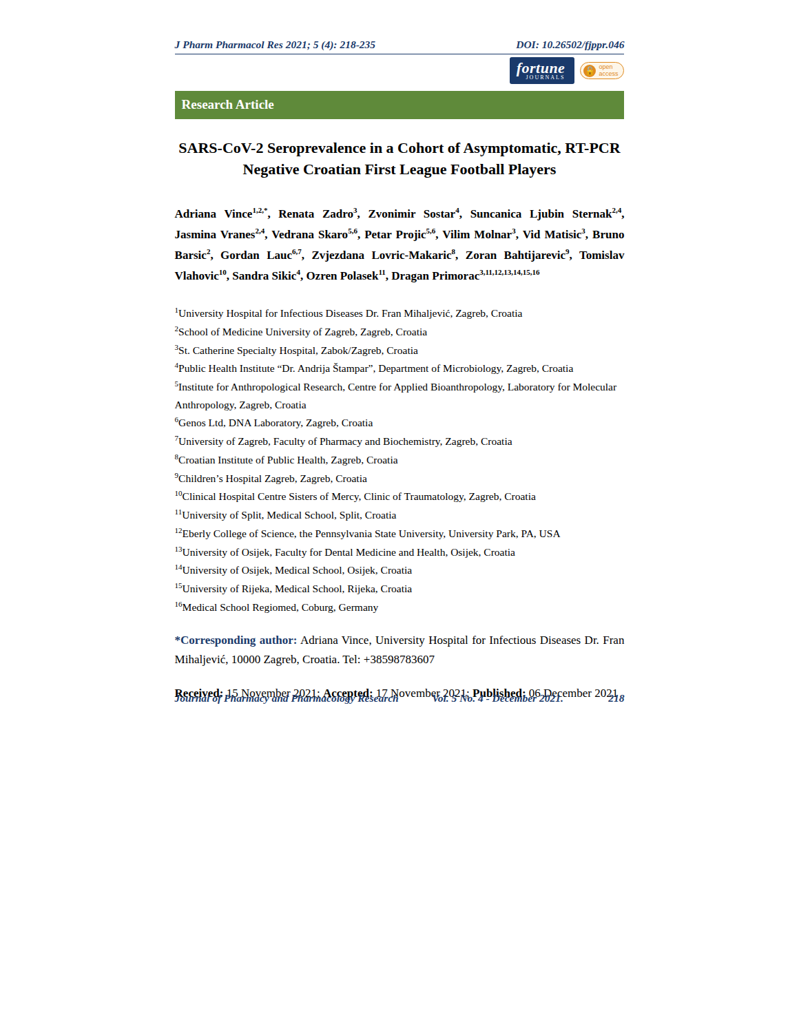J Pharm Pharmacol Res 2021; 5 (4): 218-235
DOI: 10.26502/fjppr.046
fortuneJOURNALS 🔓open
access
Research Article
SARS-CoV-2 Seroprevalence in a Cohort of Asymptomatic, RT-PCR Negative Croatian First League Football Players
Adriana Vince1,2,*, Renata Zadro3, Zvonimir Sostar4, Suncanica Ljubin Sternak2,4, Jasmina Vranes2,4, Vedrana Skaro5,6, Petar Projic5,6, Vilim Molnar3, Vid Matisic3, Bruno Barsic2, Gordan Lauc6,7, Zvjezdana Lovric-Makaric8, Zoran Bahtijarevic9, Tomislav Vlahovic10, Sandra Sikic4, Ozren Polasek11, Dragan Primorac3,11,12,13,14,15,16
1University Hospital for Infectious Diseases Dr. Fran Mihaljević, Zagreb, Croatia
2School of Medicine University of Zagreb, Zagreb, Croatia
3St. Catherine Specialty Hospital, Zabok/Zagreb, Croatia
4Public Health Institute “Dr. Andrija Štampar”, Department of Microbiology, Zagreb, Croatia
5Institute for Anthropological Research, Centre for Applied Bioanthropology, Laboratory for Molecular Anthropology, Zagreb, Croatia
6Genos Ltd, DNA Laboratory, Zagreb, Croatia
7University of Zagreb, Faculty of Pharmacy and Biochemistry, Zagreb, Croatia
8Croatian Institute of Public Health, Zagreb, Croatia
9Children’s Hospital Zagreb, Zagreb, Croatia
10Clinical Hospital Centre Sisters of Mercy, Clinic of Traumatology, Zagreb, Croatia
11University of Split, Medical School, Split, Croatia
12Eberly College of Science, the Pennsylvania State University, University Park, PA, USA
13University of Osijek, Faculty for Dental Medicine and Health, Osijek, Croatia
14University of Osijek, Medical School, Osijek, Croatia
15University of Rijeka, Medical School, Rijeka, Croatia
16Medical School Regiomed, Coburg, Germany
*Corresponding author: Adriana Vince, University Hospital for Infectious Diseases Dr. Fran Mihaljević, 10000 Zagreb, Croatia. Tel: +38598783607
Received: 15 November 2021; Accepted: 17 November 2021; Published: 06 December 2021
Journal of Pharmacy and Pharmacology Research
Vol. 5 No. 4 - December 2021.
218